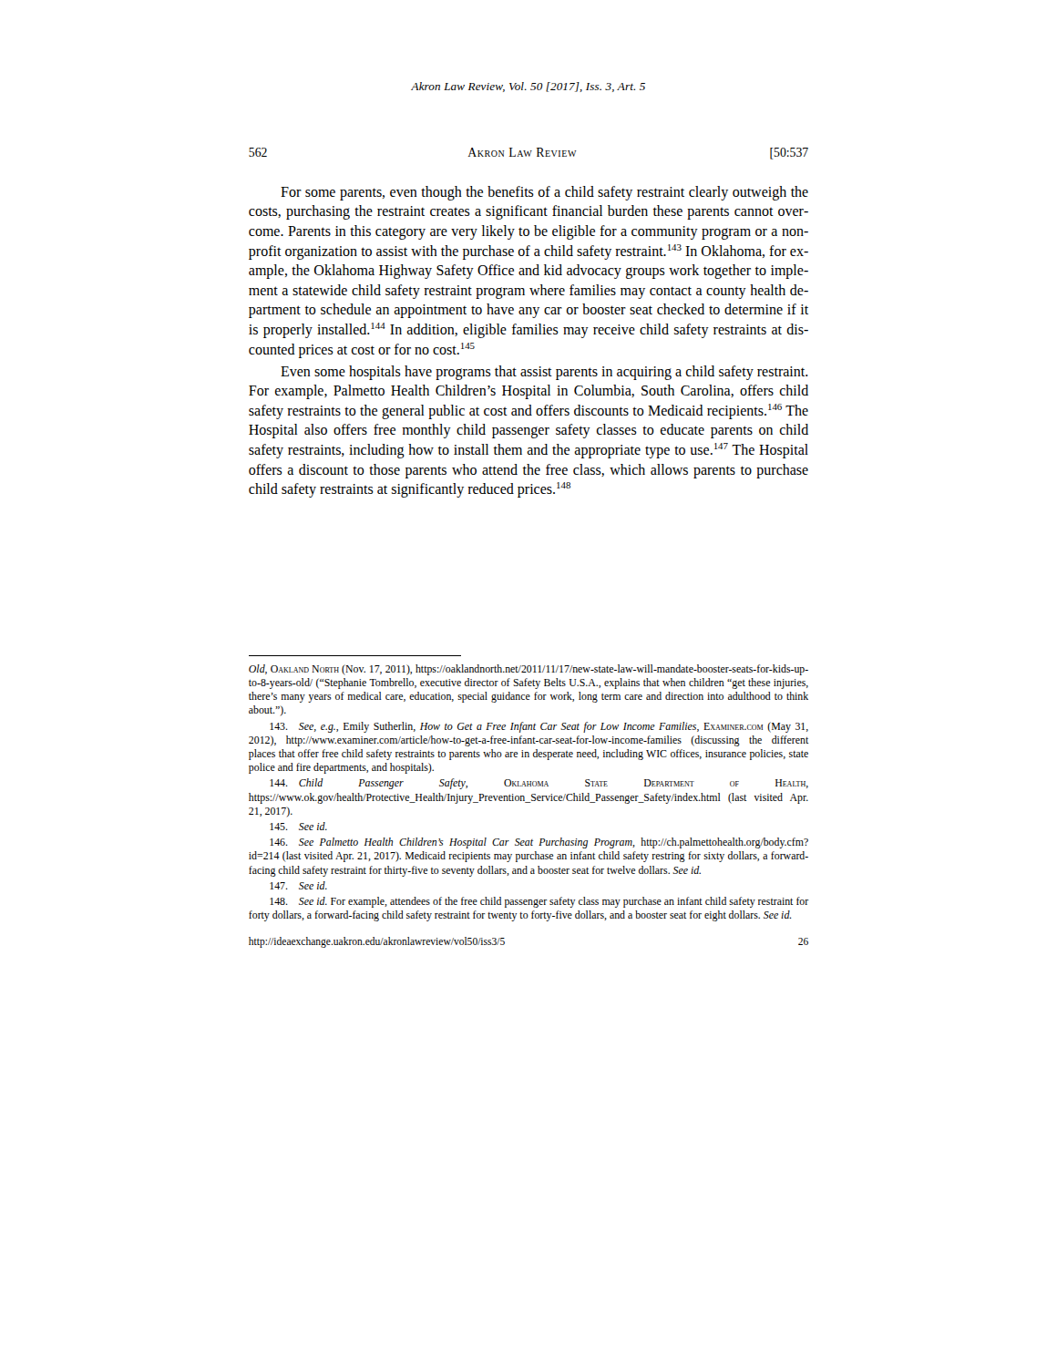Akron Law Review, Vol. 50 [2017], Iss. 3, Art. 5
562 Akron Law Review [50:537
For some parents, even though the benefits of a child safety restraint clearly outweigh the costs, purchasing the restraint creates a significant financial burden these parents cannot overcome. Parents in this category are very likely to be eligible for a community program or a non-profit organization to assist with the purchase of a child safety restraint.143 In Oklahoma, for example, the Oklahoma Highway Safety Office and kid advocacy groups work together to implement a statewide child safety restraint program where families may contact a county health department to schedule an appointment to have any car or booster seat checked to determine if it is properly installed.144 In addition, eligible families may receive child safety restraints at discounted prices at cost or for no cost.145
Even some hospitals have programs that assist parents in acquiring a child safety restraint. For example, Palmetto Health Children’s Hospital in Columbia, South Carolina, offers child safety restraints to the general public at cost and offers discounts to Medicaid recipients.146 The Hospital also offers free monthly child passenger safety classes to educate parents on child safety restraints, including how to install them and the appropriate type to use.147 The Hospital offers a discount to those parents who attend the free class, which allows parents to purchase child safety restraints at significantly reduced prices.148
Old, Oakland North (Nov. 17, 2011), https://oaklandnorth.net/2011/11/17/new-state-law-will-mandate-booster-seats-for-kids-up-to-8-years-old/ (“Stephanie Tombrello, executive director of Safety Belts U.S.A., explains that when children “get these injuries, there’s many years of medical care, education, special guidance for work, long term care and direction into adulthood to think about.”).
143. See, e.g., Emily Sutherlin, How to Get a Free Infant Car Seat for Low Income Families, Examiner.com (May 31, 2012), http://www.examiner.com/article/how-to-get-a-free-infant-car-seat-for-low-income-families (discussing the different places that offer free child safety restraints to parents who are in desperate need, including WIC offices, insurance policies, state police and fire departments, and hospitals).
144. Child Passenger Safety, Oklahoma State Department of Health, https://www.ok.gov/health/Protective_Health/Injury_Prevention_Service/Child_Passenger_Safety/index.html (last visited Apr. 21, 2017).
145. See id.
146. See Palmetto Health Children’s Hospital Car Seat Purchasing Program, http://ch.palmettohealth.org/body.cfm?id=214 (last visited Apr. 21, 2017). Medicaid recipients may purchase an infant child safety restring for sixty dollars, a forward-facing child safety restraint for thirty-five to seventy dollars, and a booster seat for twelve dollars. See id.
147. See id.
148. See id. For example, attendees of the free child passenger safety class may purchase an infant child safety restraint for forty dollars, a forward-facing child safety restraint for twenty to forty-five dollars, and a booster seat for eight dollars. See id.
http://ideaexchange.uakron.edu/akronlawreview/vol50/iss3/5 26